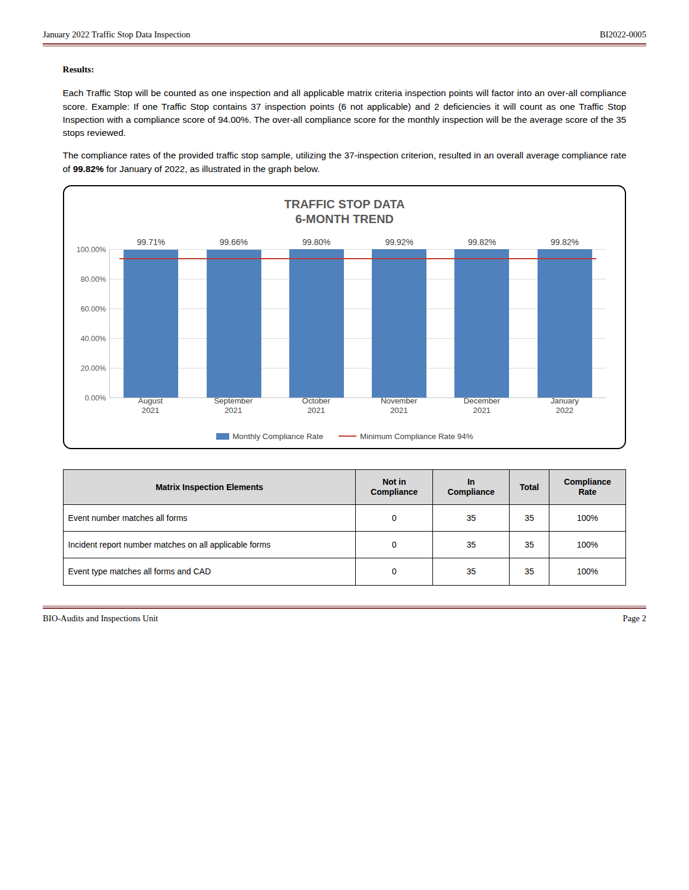January 2022 Traffic Stop Data Inspection BI2022-0005
Results:
Each Traffic Stop will be counted as one inspection and all applicable matrix criteria inspection points will factor into an over-all compliance score. Example: If one Traffic Stop contains 37 inspection points (6 not applicable) and 2 deficiencies it will count as one Traffic Stop Inspection with a compliance score of 94.00%. The over-all compliance score for the monthly inspection will be the average score of the 35 stops reviewed.
The compliance rates of the provided traffic stop sample, utilizing the 37-inspection criterion, resulted in an overall average compliance rate of 99.82% for January of 2022, as illustrated in the graph below.
TRAFFIC STOP DATA
6-MONTH TREND
100.00%
80.00%
60.00%
40.00%
20.00%
0.00%
99.71%
99.66%
99.80%
99.92%
99.82%
99.82%
August
2021
September
2021
October
2021
November
2021
December
2021
January
2022
Monthly Compliance Rate Minimum Compliance Rate 94%
| Matrix Inspection Elements | Not in Compliance | In Compliance | Total | Compliance Rate |
| --- | --- | --- | --- | --- |
| Event number matches all forms | 0 | 35 | 35 | 100% |
| Incident report number matches on all applicable forms | 0 | 35 | 35 | 100% |
| Event type matches all forms and CAD | 0 | 35 | 35 | 100% |
BIO-Audits and Inspections Unit Page 2